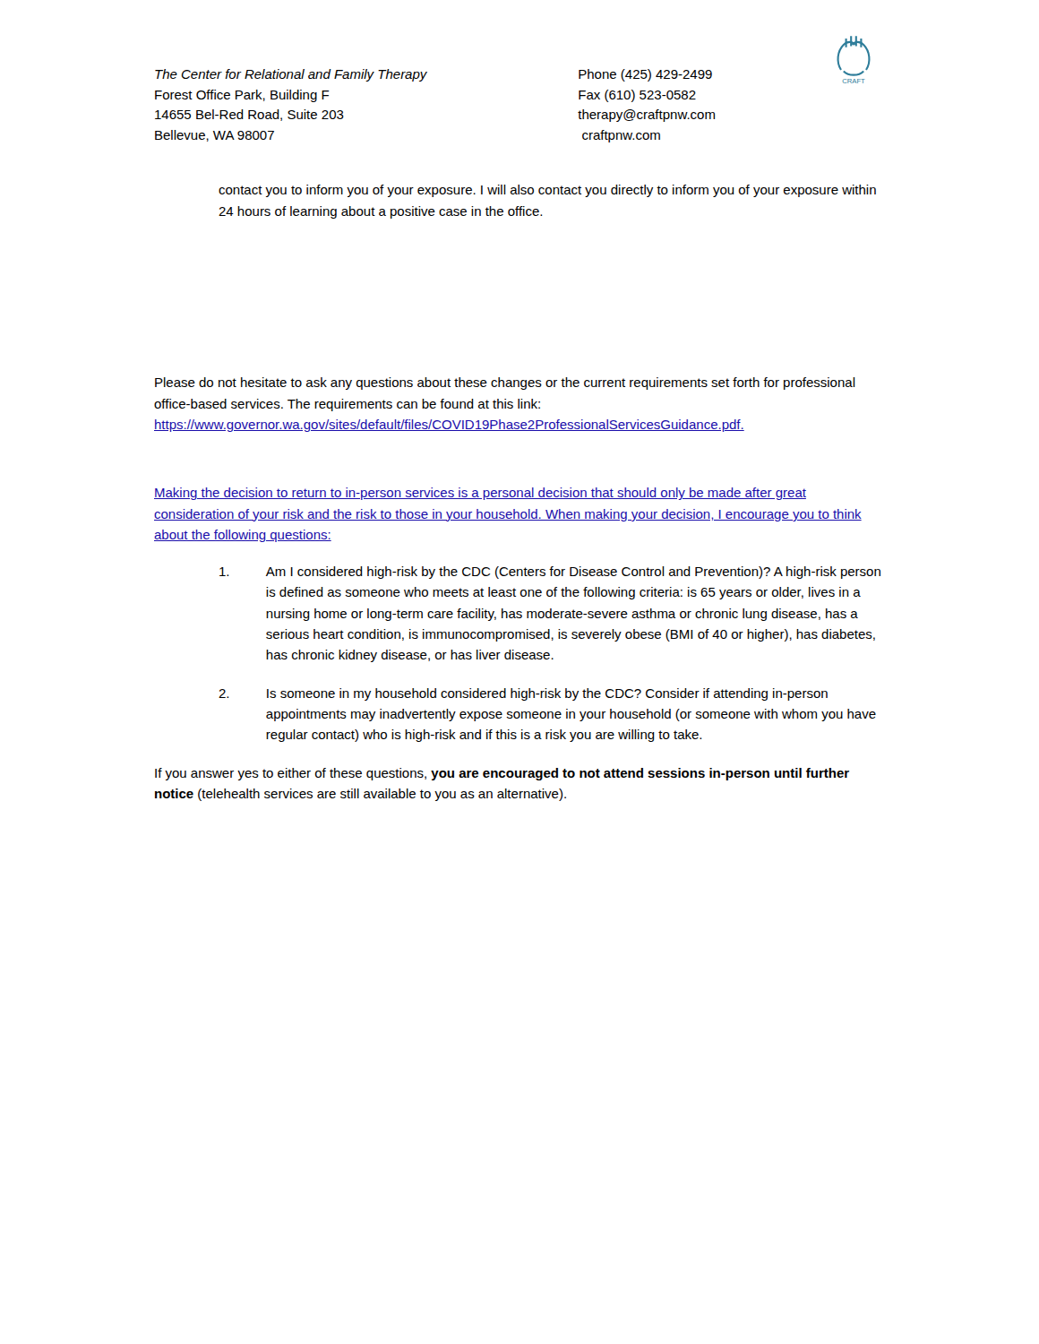CRAFT
| The Center for Relational and Family Therapy | Phone (425) 429-2499 |
| Forest Office Park, Building F | Fax (610) 523-0582 |
| 14655 Bel-Red Road, Suite 203 | therapy@craftpnw.com |
| Bellevue, WA 98007 | craftpnw.com |
contact you to inform you of your exposure. I will also contact you directly to inform you of your exposure within 24 hours of learning about a positive case in the office.
Please do not hesitate to ask any questions about these changes or the current requirements set forth for professional office-based services. The requirements can be found at this link:
https://www.governor.wa.gov/sites/default/files/COVID19Phase2ProfessionalServicesGuidance.pdf.
Making the decision to return to in-person services is a personal decision that should only be made after great consideration of your risk and the risk to those in your household. When making your decision, I encourage you to think about the following questions:
Am I considered high-risk by the CDC (Centers for Disease Control and Prevention)? A high-risk person is defined as someone who meets at least one of the following criteria: is 65 years or older, lives in a nursing home or long-term care facility, has moderate-severe asthma or chronic lung disease, has a serious heart condition, is immunocompromised, is severely obese (BMI of 40 or higher), has diabetes, has chronic kidney disease, or has liver disease.
Is someone in my household considered high-risk by the CDC? Consider if attending in-person appointments may inadvertently expose someone in your household (or someone with whom you have regular contact) who is high-risk and if this is a risk you are willing to take.
If you answer yes to either of these questions, you are encouraged to not attend sessions in-person until further notice (telehealth services are still available to you as an alternative).